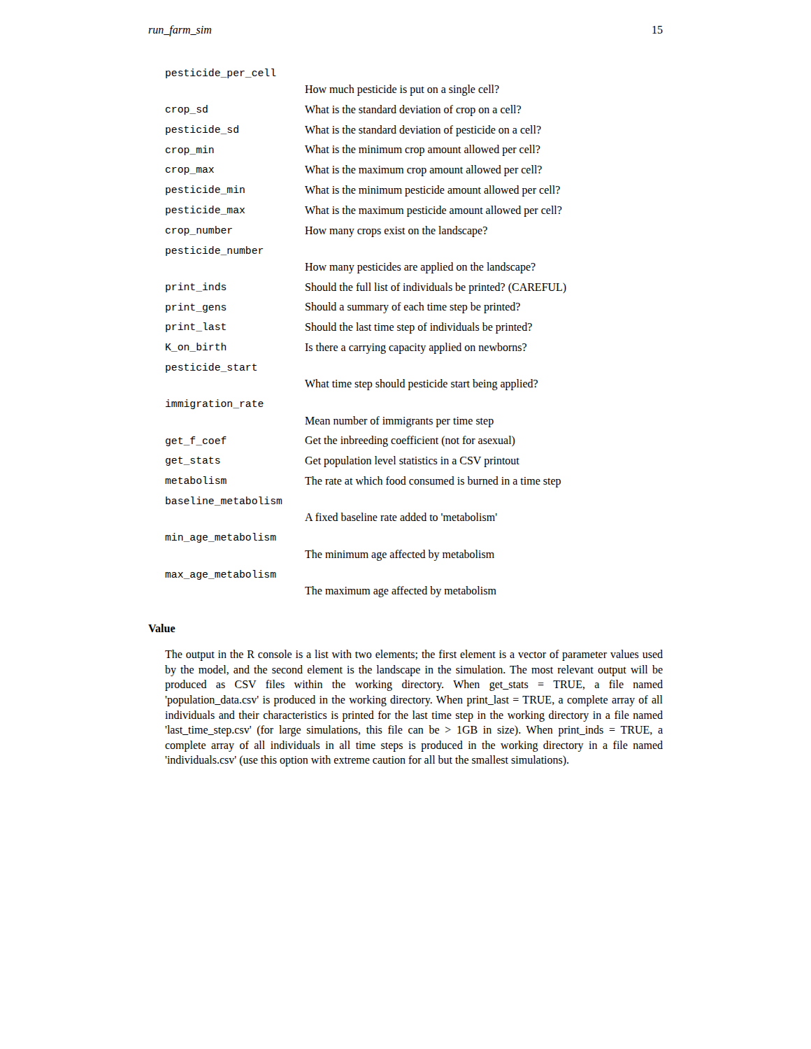run_farm_sim 15
pesticide_per_cell
How much pesticide is put on a single cell?
crop_sd
What is the standard deviation of crop on a cell?
pesticide_sd
What is the standard deviation of pesticide on a cell?
crop_min
What is the minimum crop amount allowed per cell?
crop_max
What is the maximum crop amount allowed per cell?
pesticide_min
What is the minimum pesticide amount allowed per cell?
pesticide_max
What is the maximum pesticide amount allowed per cell?
crop_number
How many crops exist on the landscape?
pesticide_number
How many pesticides are applied on the landscape?
print_inds
Should the full list of individuals be printed? (CAREFUL)
print_gens
Should a summary of each time step be printed?
print_last
Should the last time step of individuals be printed?
K_on_birth
Is there a carrying capacity applied on newborns?
pesticide_start
What time step should pesticide start being applied?
immigration_rate
Mean number of immigrants per time step
get_f_coef
Get the inbreeding coefficient (not for asexual)
get_stats
Get population level statistics in a CSV printout
metabolism
The rate at which food consumed is burned in a time step
baseline_metabolism
A fixed baseline rate added to 'metabolism'
min_age_metabolism
The minimum age affected by metabolism
max_age_metabolism
The maximum age affected by metabolism
Value
The output in the R console is a list with two elements; the first element is a vector of parameter values used by the model, and the second element is the landscape in the simulation. The most relevant output will be produced as CSV files within the working directory. When get_stats = TRUE, a file named 'population_data.csv' is produced in the working directory. When print_last = TRUE, a complete array of all individuals and their characteristics is printed for the last time step in the working directory in a file named 'last_time_step.csv' (for large simulations, this file can be > 1GB in size). When print_inds = TRUE, a complete array of all individuals in all time steps is produced in the working directory in a file named 'individuals.csv' (use this option with extreme caution for all but the smallest simulations).